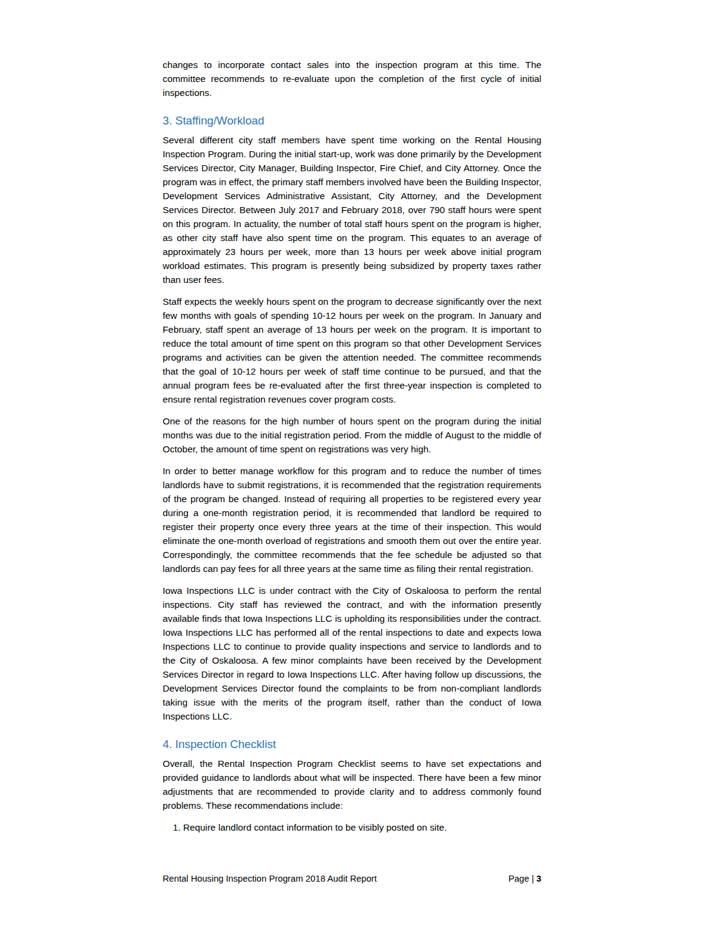changes to incorporate contact sales into the inspection program at this time. The committee recommends to re-evaluate upon the completion of the first cycle of initial inspections.
3. Staffing/Workload
Several different city staff members have spent time working on the Rental Housing Inspection Program. During the initial start-up, work was done primarily by the Development Services Director, City Manager, Building Inspector, Fire Chief, and City Attorney. Once the program was in effect, the primary staff members involved have been the Building Inspector, Development Services Administrative Assistant, City Attorney, and the Development Services Director. Between July 2017 and February 2018, over 790 staff hours were spent on this program. In actuality, the number of total staff hours spent on the program is higher, as other city staff have also spent time on the program. This equates to an average of approximately 23 hours per week, more than 13 hours per week above initial program workload estimates. This program is presently being subsidized by property taxes rather than user fees.
Staff expects the weekly hours spent on the program to decrease significantly over the next few months with goals of spending 10-12 hours per week on the program. In January and February, staff spent an average of 13 hours per week on the program. It is important to reduce the total amount of time spent on this program so that other Development Services programs and activities can be given the attention needed. The committee recommends that the goal of 10-12 hours per week of staff time continue to be pursued, and that the annual program fees be re-evaluated after the first three-year inspection is completed to ensure rental registration revenues cover program costs.
One of the reasons for the high number of hours spent on the program during the initial months was due to the initial registration period. From the middle of August to the middle of October, the amount of time spent on registrations was very high.
In order to better manage workflow for this program and to reduce the number of times landlords have to submit registrations, it is recommended that the registration requirements of the program be changed. Instead of requiring all properties to be registered every year during a one-month registration period, it is recommended that landlord be required to register their property once every three years at the time of their inspection. This would eliminate the one-month overload of registrations and smooth them out over the entire year. Correspondingly, the committee recommends that the fee schedule be adjusted so that landlords can pay fees for all three years at the same time as filing their rental registration.
Iowa Inspections LLC is under contract with the City of Oskaloosa to perform the rental inspections. City staff has reviewed the contract, and with the information presently available finds that Iowa Inspections LLC is upholding its responsibilities under the contract. Iowa Inspections LLC has performed all of the rental inspections to date and expects Iowa Inspections LLC to continue to provide quality inspections and service to landlords and to the City of Oskaloosa. A few minor complaints have been received by the Development Services Director in regard to Iowa Inspections LLC. After having follow up discussions, the Development Services Director found the complaints to be from non-compliant landlords taking issue with the merits of the program itself, rather than the conduct of Iowa Inspections LLC.
4. Inspection Checklist
Overall, the Rental Inspection Program Checklist seems to have set expectations and provided guidance to landlords about what will be inspected. There have been a few minor adjustments that are recommended to provide clarity and to address commonly found problems. These recommendations include:
Require landlord contact information to be visibly posted on site.
Rental Housing Inspection Program 2018 Audit Report
Page | 3